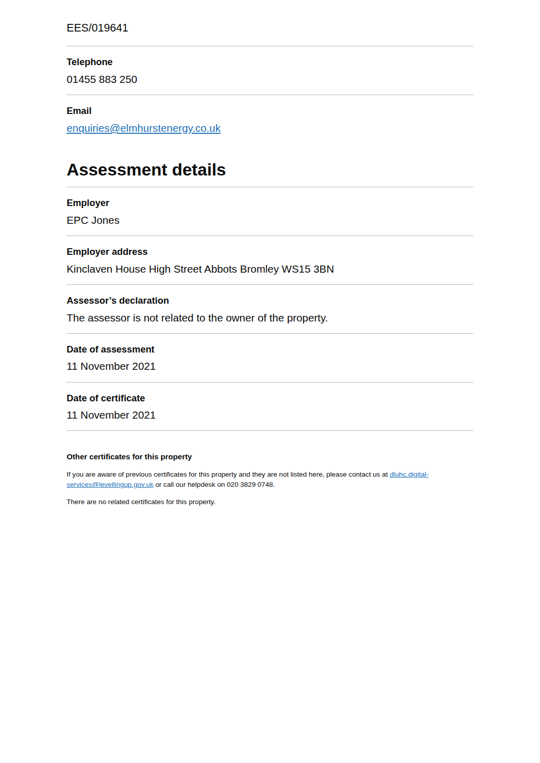EES/019641
Telephone
01455 883 250
Email
enquiries@elmhurstenergy.co.uk
Assessment details
Employer
EPC Jones
Employer address
Kinclaven House High Street Abbots Bromley WS15 3BN
Assessor’s declaration
The assessor is not related to the owner of the property.
Date of assessment
11 November 2021
Date of certificate
11 November 2021
Other certificates for this property
If you are aware of previous certificates for this property and they are not listed here, please contact us at dluhc.digital-services@levellingup.gov.uk or call our helpdesk on 020 3829 0748.
There are no related certificates for this property.